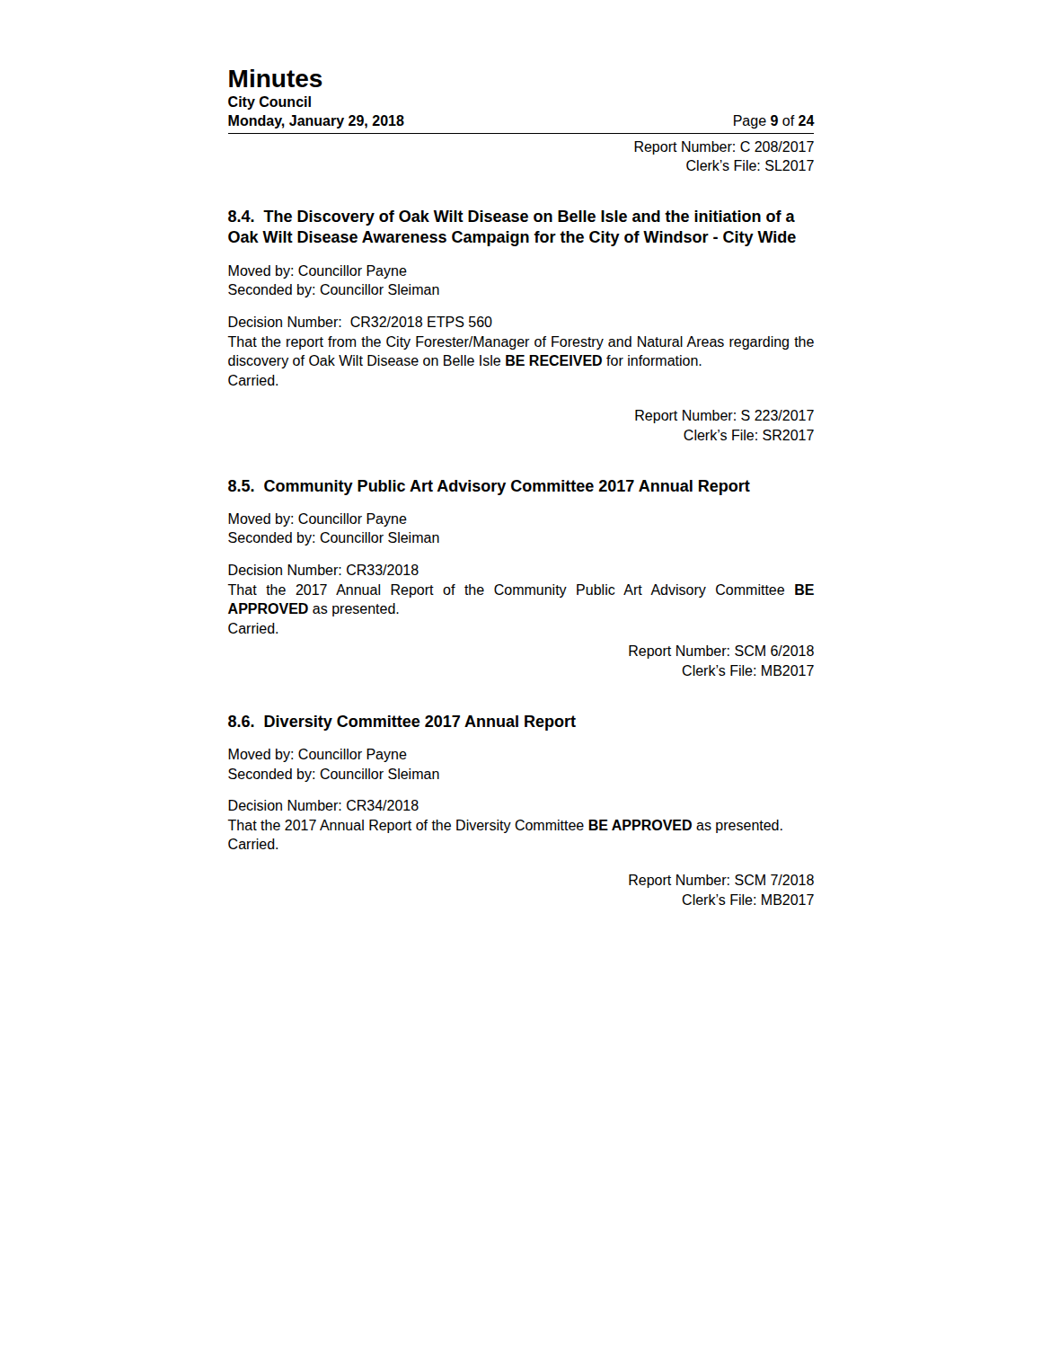Minutes
City Council
Monday, January 29, 2018
Page 9 of 24
Report Number: C 208/2017
Clerk’s File: SL2017
8.4. The Discovery of Oak Wilt Disease on Belle Isle and the initiation of a Oak Wilt Disease Awareness Campaign for the City of Windsor - City Wide
Moved by: Councillor Payne
Seconded by: Councillor Sleiman
Decision Number: CR32/2018 ETPS 560
That the report from the City Forester/Manager of Forestry and Natural Areas regarding the discovery of Oak Wilt Disease on Belle Isle BE RECEIVED for information.
Carried.
Report Number: S 223/2017
Clerk’s File: SR2017
8.5. Community Public Art Advisory Committee 2017 Annual Report
Moved by: Councillor Payne
Seconded by: Councillor Sleiman
Decision Number: CR33/2018
That the 2017 Annual Report of the Community Public Art Advisory Committee BE APPROVED as presented.
Carried.
Report Number: SCM 6/2018
Clerk’s File: MB2017
8.6. Diversity Committee 2017 Annual Report
Moved by: Councillor Payne
Seconded by: Councillor Sleiman
Decision Number: CR34/2018
That the 2017 Annual Report of the Diversity Committee BE APPROVED as presented.
Carried.
Report Number: SCM 7/2018
Clerk’s File: MB2017